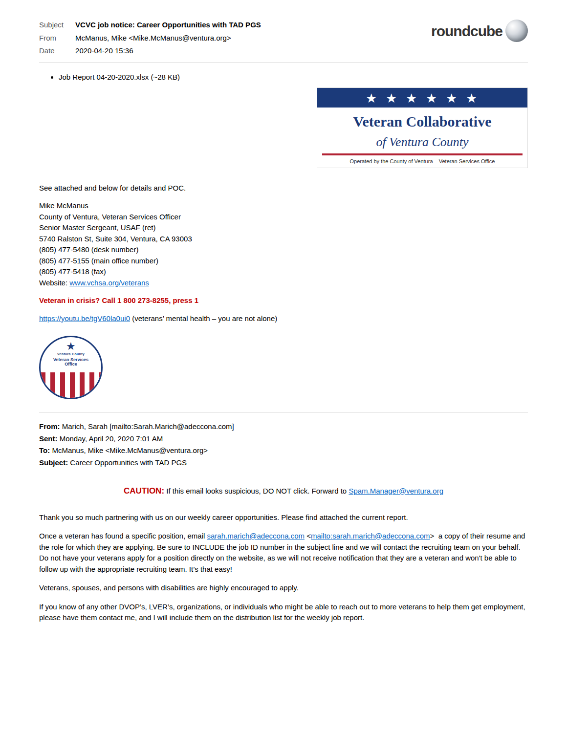Subject
VCVC job notice: Career Opportunities with TAD PGS
From
McManus, Mike <Mike.McManus@ventura.org>
Date
2020-04-20 15:36
roundcube
Job Report 04-20-2020.xlsx (~28 KB)
★★★★★★
Veteran Collaborative
of Ventura County
Operated by the County of Ventura – Veteran Services Office
See attached and below for details and POC.
Mike McManus
County of Ventura, Veteran Services Officer
Senior Master Sergeant, USAF (ret)
5740 Ralston St, Suite 304, Ventura, CA 93003
(805) 477-5480 (desk number)
(805) 477-5155 (main office number)
(805) 477-5418 (fax)
Website: www.vchsa.org/veterans
Veteran in crisis? Call 1 800 273-8255, press 1
https://youtu.be/tgV60la0ui0 (veterans’ mental health – you are not alone)
★
Ventura County
Veteran Services
Office
From: Marich, Sarah [mailto:Sarah.Marich@adeccona.com]
Sent: Monday, April 20, 2020 7:01 AM
To: McManus, Mike <Mike.McManus@ventura.org>
Subject: Career Opportunities with TAD PGS
CAUTION: If this email looks suspicious, DO NOT click. Forward to Spam.Manager@ventura.org
Thank you so much partnering with us on our weekly career opportunities. Please find attached the current report.
Once a veteran has found a specific position, email sarah.marich@adeccona.com <mailto:sarah.marich@adeccona.com> a copy of their resume and the role for which they are applying. Be sure to INCLUDE the job ID number in the subject line and we will contact the recruiting team on your behalf. Do not have your veterans apply for a position directly on the website, as we will not receive notification that they are a veteran and won't be able to follow up with the appropriate recruiting team. It’s that easy!
Veterans, spouses, and persons with disabilities are highly encouraged to apply.
If you know of any other DVOP’s, LVER’s, organizations, or individuals who might be able to reach out to more veterans to help them get employment, please have them contact me, and I will include them on the distribution list for the weekly job report.